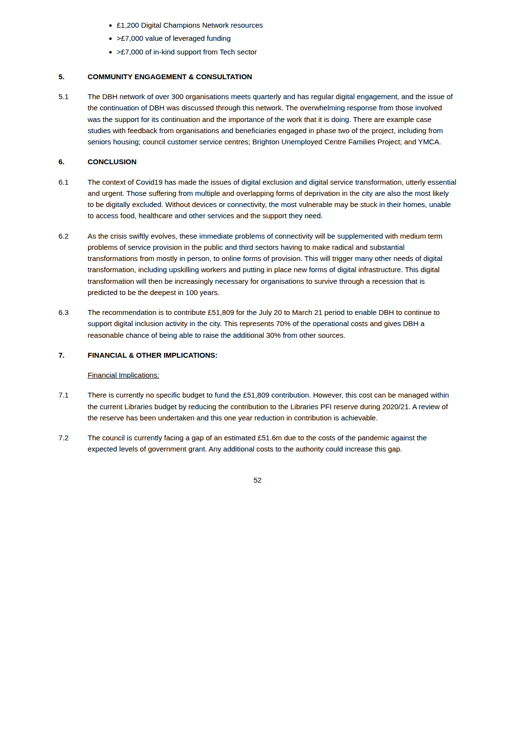£1,200 Digital Champions Network resources
>£7,000 value of leveraged funding
>£7,000 of in-kind support from Tech sector
5. Community Engagement & Consultation
5.1 The DBH network of over 300 organisations meets quarterly and has regular digital engagement, and the issue of the continuation of DBH was discussed through this network. The overwhelming response from those involved was the support for its continuation and the importance of the work that it is doing. There are example case studies with feedback from organisations and beneficiaries engaged in phase two of the project, including from seniors housing; council customer service centres; Brighton Unemployed Centre Families Project; and YMCA.
6. Conclusion
6.1 The context of Covid19 has made the issues of digital exclusion and digital service transformation, utterly essential and urgent. Those suffering from multiple and overlapping forms of deprivation in the city are also the most likely to be digitally excluded. Without devices or connectivity, the most vulnerable may be stuck in their homes, unable to access food, healthcare and other services and the support they need.
6.2 As the crisis swiftly evolves, these immediate problems of connectivity will be supplemented with medium term problems of service provision in the public and third sectors having to make radical and substantial transformations from mostly in person, to online forms of provision. This will trigger many other needs of digital transformation, including upskilling workers and putting in place new forms of digital infrastructure. This digital transformation will then be increasingly necessary for organisations to survive through a recession that is predicted to be the deepest in 100 years.
6.3 The recommendation is to contribute £51,809 for the July 20 to March 21 period to enable DBH to continue to support digital inclusion activity in the city. This represents 70% of the operational costs and gives DBH a reasonable chance of being able to raise the additional 30% from other sources.
7. Financial & Other Implications:
Financial Implications:
7.1 There is currently no specific budget to fund the £51,809 contribution. However, this cost can be managed within the current Libraries budget by reducing the contribution to the Libraries PFI reserve during 2020/21. A review of the reserve has been undertaken and this one year reduction in contribution is achievable.
7.2 The council is currently facing a gap of an estimated £51.6m due to the costs of the pandemic against the expected levels of government grant. Any additional costs to the authority could increase this gap.
52